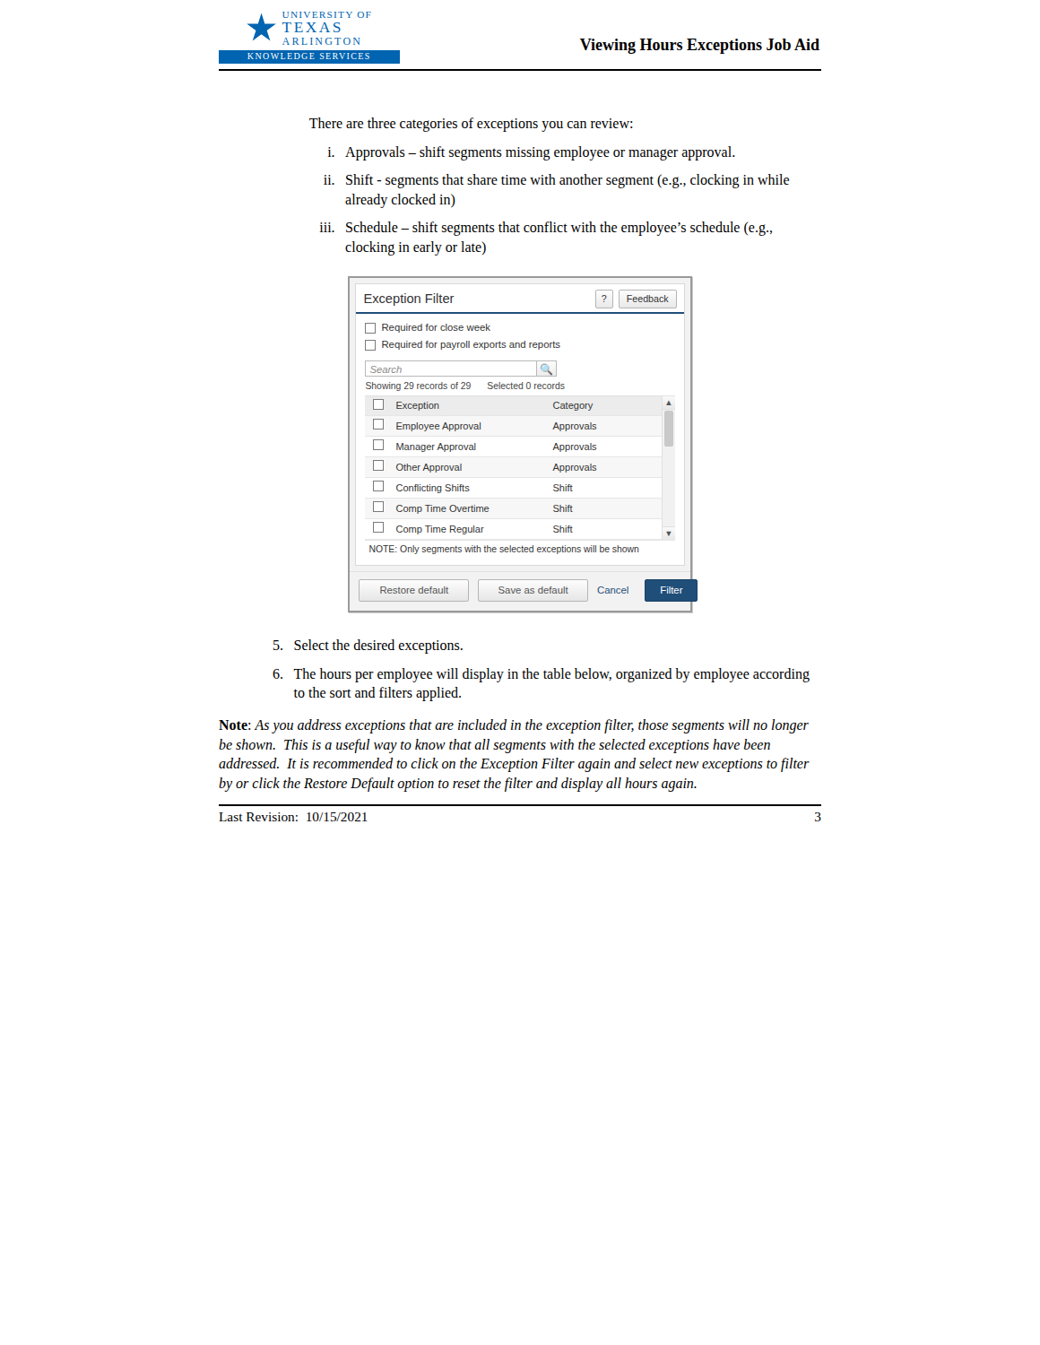UNIVERSITY OF TEXAS ARLINGTON
KNOWLEDGE SERVICES
Viewing Hours Exceptions Job Aid
There are three categories of exceptions you can review:
i. Approvals – shift segments missing employee or manager approval.
ii. Shift - segments that share time with another segment (e.g., clocking in while already clocked in)
iii. Schedule – shift segments that conflict with the employee’s schedule (e.g., clocking in early or late)
Exception Filter ? Feedback
Required for close week
Required for payroll exports and reports
Search 🔍
Showing 29 records of 29 Selected 0 records
| | Exception | Category |
| --- | --- | --- |
| | Employee Approval | Approvals |
| | Manager Approval | Approvals |
| | Other Approval | Approvals |
| | Conflicting Shifts | Shift |
| | Comp Time Overtime | Shift |
| | Comp Time Regular | Shift |
▲
▼
NOTE: Only segments with the selected exceptions will be shown
Restore default Save as default Cancel Filter
5. Select the desired exceptions.
6. The hours per employee will display in the table below, organized by employee according to the sort and filters applied.
Note: As you address exceptions that are included in the exception filter, those segments will no longer be shown. This is a useful way to know that all segments with the selected exceptions have been addressed. It is recommended to click on the Exception Filter again and select new exceptions to filter by or click the Restore Default option to reset the filter and display all hours again.
Last Revision: 10/15/2021 3